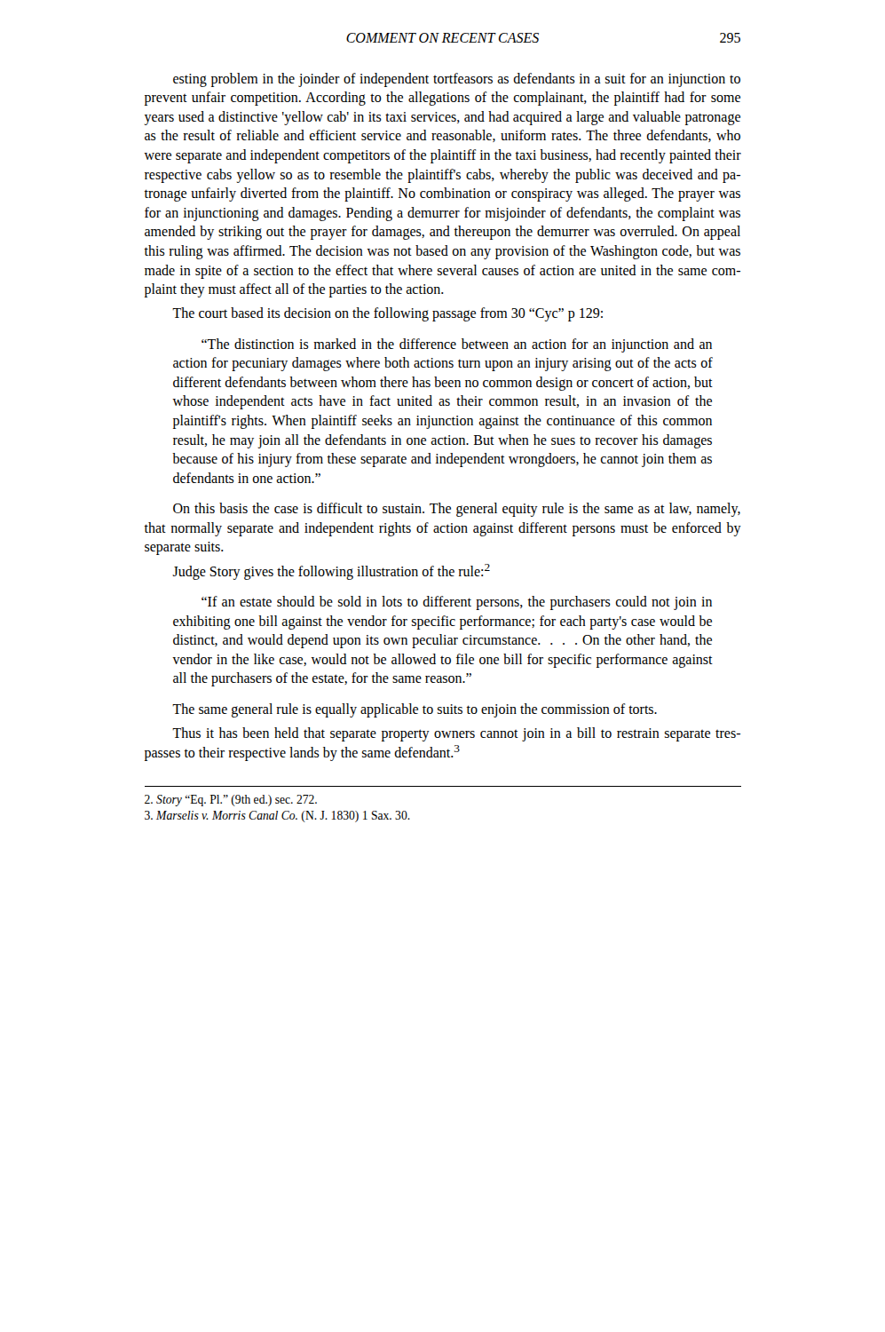295 COMMENT ON RECENT CASES
esting problem in the joinder of independent tortfeasors as defendants in a suit for an injunction to prevent unfair competition. According to the allegations of the complainant, the plaintiff had for some years used a distinctive 'yellow cab' in its taxi services, and had acquired a large and valuable patronage as the result of reliable and efficient service and reasonable, uniform rates. The three defendants, who were separate and independent competitors of the plaintiff in the taxi business, had recently painted their respective cabs yellow so as to resemble the plaintiff's cabs, whereby the public was deceived and patronage unfairly diverted from the plaintiff. No combination or conspiracy was alleged. The prayer was for an injunctioning and damages. Pending a demurrer for misjoinder of defendants, the complaint was amended by striking out the prayer for damages, and thereupon the demurrer was overruled. On appeal this ruling was affirmed. The decision was not based on any provision of the Washington code, but was made in spite of a section to the effect that where several causes of action are united in the same complaint they must affect all of the parties to the action.
The court based its decision on the following passage from 30 “Cyc” p 129:
“The distinction is marked in the difference between an action for an injunction and an action for pecuniary damages where both actions turn upon an injury arising out of the acts of different defendants between whom there has been no common design or concert of action, but whose independent acts have in fact united as their common result, in an invasion of the plaintiff's rights. When plaintiff seeks an injunction against the continuance of this common result, he may join all the defendants in one action. But when he sues to recover his damages because of his injury from these separate and independent wrongdoers, he cannot join them as defendants in one action.”
On this basis the case is difficult to sustain. The general equity rule is the same as at law, namely, that normally separate and independent rights of action against different persons must be enforced by separate suits.
Judge Story gives the following illustration of the rule:2
“If an estate should be sold in lots to different persons, the purchasers could not join in exhibiting one bill against the vendor for specific performance; for each party's case would be distinct, and would depend upon its own peculiar circumstance. . . . On the other hand, the vendor in the like case, would not be allowed to file one bill for specific performance against all the purchasers of the estate, for the same reason.”
The same general rule is equally applicable to suits to enjoin the commission of torts.
Thus it has been held that separate property owners cannot join in a bill to restrain separate trespasses to their respective lands by the same defendant.3
2. Story “Eq. Pl.” (9th ed.) sec. 272.
3. Marselis v. Morris Canal Co. (N. J. 1830) 1 Sax. 30.